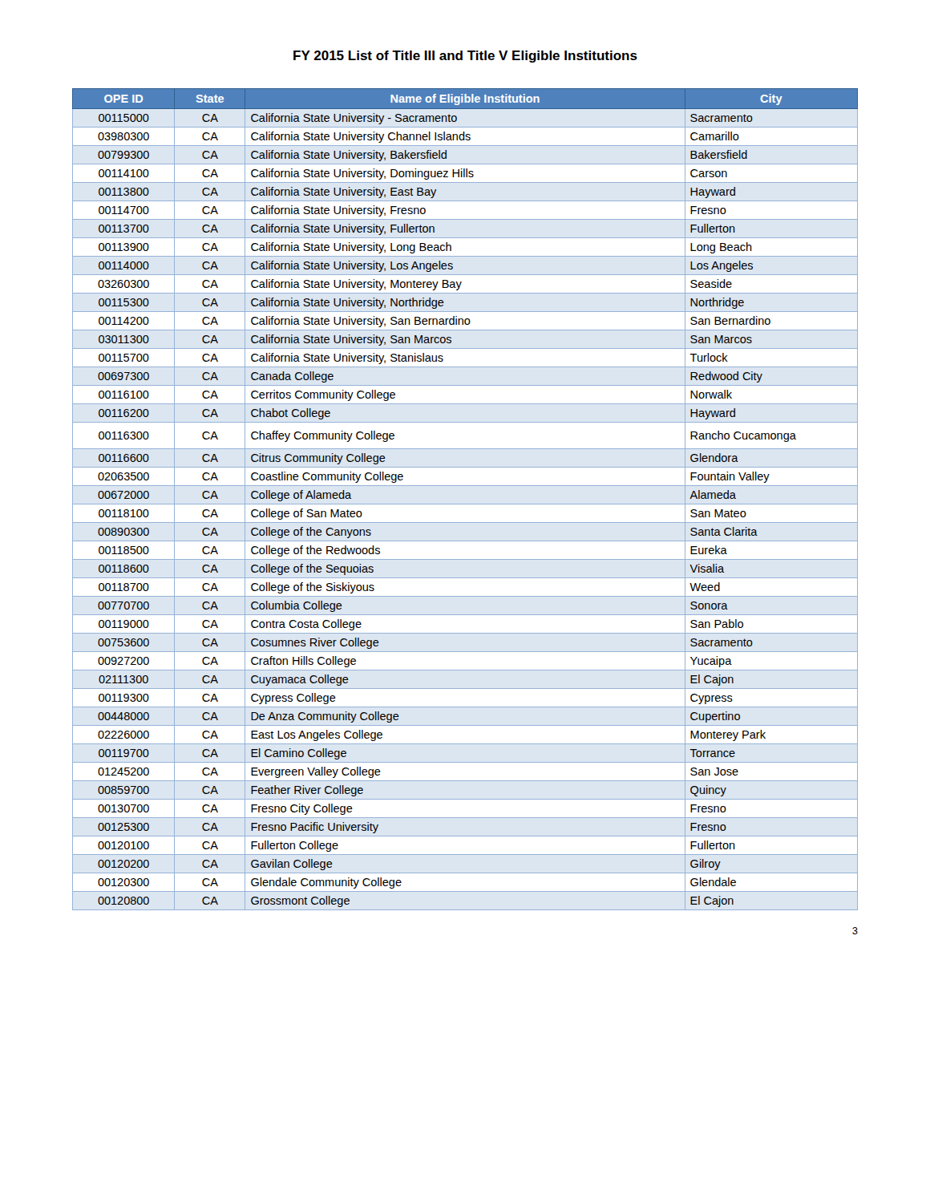FY 2015 List of Title III and Title V Eligible Institutions
| OPE ID | State | Name of Eligible Institution | City |
| --- | --- | --- | --- |
| 00115000 | CA | California State University - Sacramento | Sacramento |
| 03980300 | CA | California State University Channel Islands | Camarillo |
| 00799300 | CA | California State University, Bakersfield | Bakersfield |
| 00114100 | CA | California State University, Dominguez Hills | Carson |
| 00113800 | CA | California State University, East Bay | Hayward |
| 00114700 | CA | California State University, Fresno | Fresno |
| 00113700 | CA | California State University, Fullerton | Fullerton |
| 00113900 | CA | California State University, Long Beach | Long Beach |
| 00114000 | CA | California State University, Los Angeles | Los Angeles |
| 03260300 | CA | California State University, Monterey Bay | Seaside |
| 00115300 | CA | California State University, Northridge | Northridge |
| 00114200 | CA | California State University, San Bernardino | San Bernardino |
| 03011300 | CA | California State University, San Marcos | San Marcos |
| 00115700 | CA | California State University, Stanislaus | Turlock |
| 00697300 | CA | Canada College | Redwood City |
| 00116100 | CA | Cerritos Community College | Norwalk |
| 00116200 | CA | Chabot College | Hayward |
| 00116300 | CA | Chaffey Community College | Rancho Cucamonga |
| 00116600 | CA | Citrus Community College | Glendora |
| 02063500 | CA | Coastline Community College | Fountain Valley |
| 00672000 | CA | College of Alameda | Alameda |
| 00118100 | CA | College of San Mateo | San Mateo |
| 00890300 | CA | College of the Canyons | Santa Clarita |
| 00118500 | CA | College of the Redwoods | Eureka |
| 00118600 | CA | College of the Sequoias | Visalia |
| 00118700 | CA | College of the Siskiyous | Weed |
| 00770700 | CA | Columbia College | Sonora |
| 00119000 | CA | Contra Costa College | San Pablo |
| 00753600 | CA | Cosumnes River College | Sacramento |
| 00927200 | CA | Crafton Hills College | Yucaipa |
| 02111300 | CA | Cuyamaca College | El Cajon |
| 00119300 | CA | Cypress College | Cypress |
| 00448000 | CA | De Anza Community College | Cupertino |
| 02226000 | CA | East Los Angeles College | Monterey Park |
| 00119700 | CA | El Camino College | Torrance |
| 01245200 | CA | Evergreen Valley College | San Jose |
| 00859700 | CA | Feather River College | Quincy |
| 00130700 | CA | Fresno City College | Fresno |
| 00125300 | CA | Fresno Pacific University | Fresno |
| 00120100 | CA | Fullerton College | Fullerton |
| 00120200 | CA | Gavilan College | Gilroy |
| 00120300 | CA | Glendale Community College | Glendale |
| 00120800 | CA | Grossmont College | El Cajon |
3